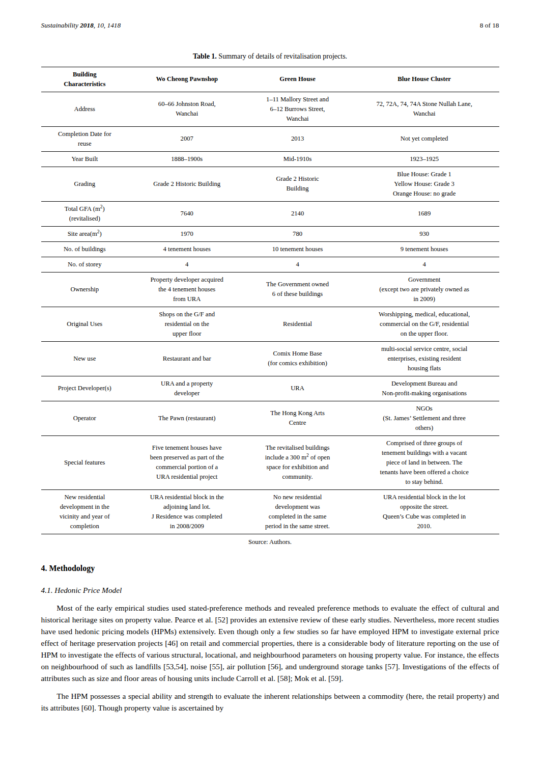Sustainability 2018, 10, 1418 8 of 18
Table 1. Summary of details of revitalisation projects.
| Building Characteristics | Wo Cheong Pawnshop | Green House | Blue House Cluster |
| --- | --- | --- | --- |
| Address | 60–66 Johnston Road, Wanchai | 1–11 Mallory Street and 6–12 Burrows Street, Wanchai | 72, 72A, 74, 74A Stone Nullah Lane, Wanchai |
| Completion Date for reuse | 2007 | 2013 | Not yet completed |
| Year Built | 1888–1900s | Mid-1910s | 1923–1925 |
| Grading | Grade 2 Historic Building | Grade 2 Historic Building | Blue House: Grade 1 Yellow House: Grade 3 Orange House: no grade |
| Total GFA (m 2 ) (revitalised) | 7640 | 2140 | 1689 |
| Site area(m 2 ) | 1970 | 780 | 930 |
| No. of buildings | 4 tenement houses | 10 tenement houses | 9 tenement houses |
| No. of storey | 4 | 4 | 4 |
| Ownership | Property developer acquired the 4 tenement houses from URA | The Government owned 6 of these buildings | Government (except two are privately owned as in 2009) |
| Original Uses | Shops on the G/F and residential on the upper floor | Residential | Worshipping, medical, educational, commercial on the G/F, residential on the upper floor. |
| New use | Restaurant and bar | Comix Home Base (for comics exhibition) | multi-social service centre, social enterprises, existing resident housing flats |
| Project Developer(s) | URA and a property developer | URA | Development Bureau and Non-profit-making organisations |
| Operator | The Pawn (restaurant) | The Hong Kong Arts Centre | NGOs (St. James’ Settlement and three others) |
| Special features | Five tenement houses have been preserved as part of the commercial portion of a URA residential project | The revitalised buildings include a 300 m 2 of open space for exhibition and community. | Comprised of three groups of tenement buildings with a vacant piece of land in between. The tenants have been offered a choice to stay behind. |
| New residential development in the vicinity and year of completion | URA residential block in the adjoining land lot. J Residence was completed in 2008/2009 | No new residential development was completed in the same period in the same street. | URA residential block in the lot opposite the street. Queen’s Cube was completed in 2010. |
Source: Authors.
4. Methodology
4.1. Hedonic Price Model
Most of the early empirical studies used stated-preference methods and revealed preference methods to evaluate the effect of cultural and historical heritage sites on property value. Pearce et al. [52] provides an extensive review of these early studies. Nevertheless, more recent studies have used hedonic pricing models (HPMs) extensively. Even though only a few studies so far have employed HPM to investigate external price effect of heritage preservation projects [46] on retail and commercial properties, there is a considerable body of literature reporting on the use of HPM to investigate the effects of various structural, locational, and neighbourhood parameters on housing property value. For instance, the effects on neighbourhood of such as landfills [53,54], noise [55], air pollution [56], and underground storage tanks [57]. Investigations of the effects of attributes such as size and floor areas of housing units include Carroll et al. [58]; Mok et al. [59].
The HPM possesses a special ability and strength to evaluate the inherent relationships between a commodity (here, the retail property) and its attributes [60]. Though property value is ascertained by